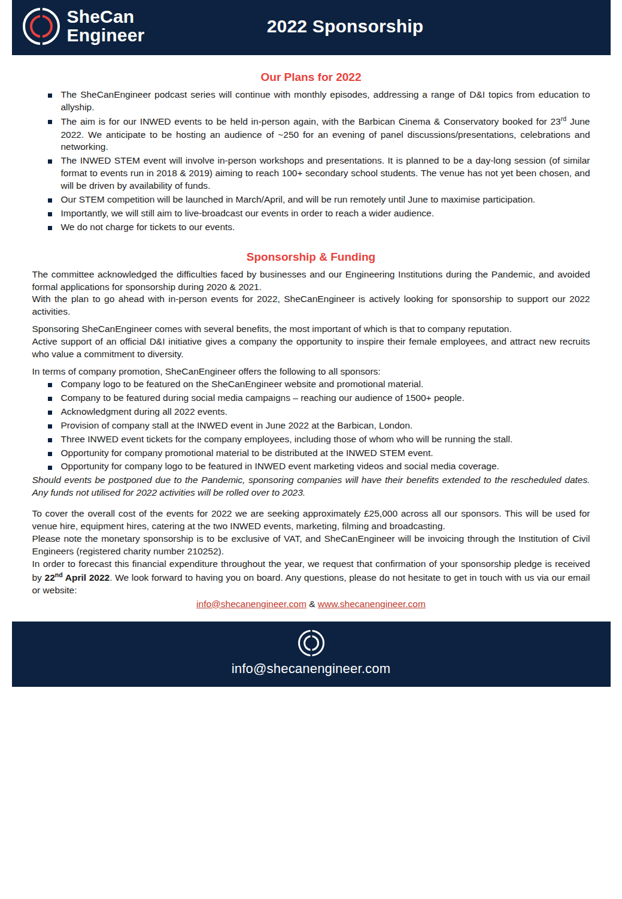SheCan Engineer
2022 Sponsorship
Our Plans for 2022
The SheCanEngineer podcast series will continue with monthly episodes, addressing a range of D&I topics from education to allyship.
The aim is for our INWED events to be held in-person again, with the Barbican Cinema & Conservatory booked for 23rd June 2022. We anticipate to be hosting an audience of ~250 for an evening of panel discussions/presentations, celebrations and networking.
The INWED STEM event will involve in-person workshops and presentations. It is planned to be a day-long session (of similar format to events run in 2018 & 2019) aiming to reach 100+ secondary school students. The venue has not yet been chosen, and will be driven by availability of funds.
Our STEM competition will be launched in March/April, and will be run remotely until June to maximise participation.
Importantly, we will still aim to live-broadcast our events in order to reach a wider audience.
We do not charge for tickets to our events.
Sponsorship & Funding
The committee acknowledged the difficulties faced by businesses and our Engineering Institutions during the Pandemic, and avoided formal applications for sponsorship during 2020 & 2021.
With the plan to go ahead with in-person events for 2022, SheCanEngineer is actively looking for sponsorship to support our 2022 activities.
Sponsoring SheCanEngineer comes with several benefits, the most important of which is that to company reputation.
Active support of an official D&I initiative gives a company the opportunity to inspire their female employees, and attract new recruits who value a commitment to diversity.
In terms of company promotion, SheCanEngineer offers the following to all sponsors:
Company logo to be featured on the SheCanEngineer website and promotional material.
Company to be featured during social media campaigns – reaching our audience of 1500+ people.
Acknowledgment during all 2022 events.
Provision of company stall at the INWED event in June 2022 at the Barbican, London.
Three INWED event tickets for the company employees, including those of whom who will be running the stall.
Opportunity for company promotional material to be distributed at the INWED STEM event.
Opportunity for company logo to be featured in INWED event marketing videos and social media coverage.
Should events be postponed due to the Pandemic, sponsoring companies will have their benefits extended to the rescheduled dates. Any funds not utilised for 2022 activities will be rolled over to 2023.
To cover the overall cost of the events for 2022 we are seeking approximately £25,000 across all our sponsors. This will be used for venue hire, equipment hires, catering at the two INWED events, marketing, filming and broadcasting.
Please note the monetary sponsorship is to be exclusive of VAT, and SheCanEngineer will be invoicing through the Institution of Civil Engineers (registered charity number 210252).
In order to forecast this financial expenditure throughout the year, we request that confirmation of your sponsorship pledge is received by 22nd April 2022. We look forward to having you on board. Any questions, please do not hesitate to get in touch with us via our email or website:
info@shecanengineer.com & www.shecanengineer.com
info@shecanengineer.com